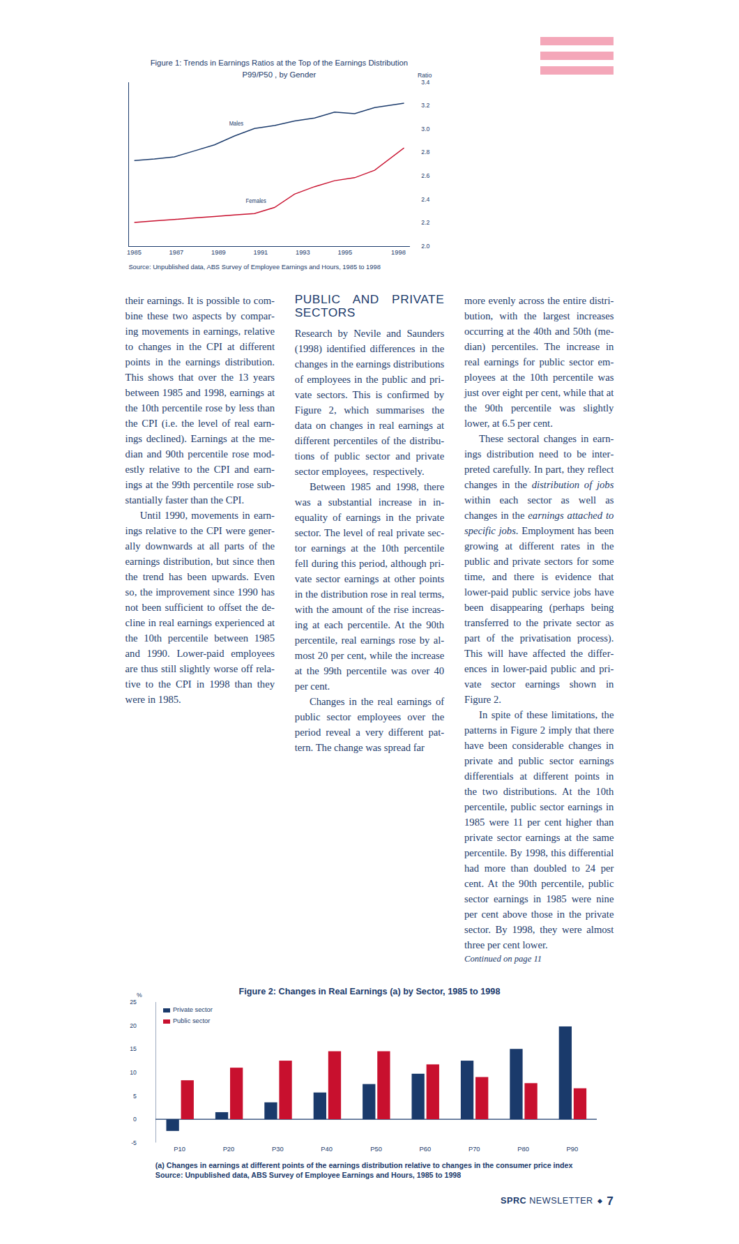Figure 1: Trends in Earnings Ratios at the Top of the Earnings Distribution P99/P50 , by Gender
Ratio
3.4 3.2 3.0 2.8 2.6 2.4 2.2 2.0
Males Females
1985 1987 1989 1991 1993 1995 1998
Source: Unpublished data, ABS Survey of Employee Earnings and Hours, 1985 to 1998
their earnings. It is possible to combine these two aspects by comparing movements in earnings, relative to changes in the CPI at different points in the earnings distribution. This shows that over the 13 years between 1985 and 1998, earnings at the 10th percentile rose by less than the CPI (i.e. the level of real earnings declined). Earnings at the median and 90th percentile rose modestly relative to the CPI and earnings at the 99th percentile rose substantially faster than the CPI.
Until 1990, movements in earnings relative to the CPI were generally downwards at all parts of the earnings distribution, but since then the trend has been upwards. Even so, the improvement since 1990 has not been sufficient to offset the decline in real earnings experienced at the 10th percentile between 1985 and 1990. Lower-paid employees are thus still slightly worse off relative to the CPI in 1998 than they were in 1985.
PUBLIC AND PRIVATE SECTORS
Research by Nevile and Saunders (1998) identified differences in the changes in the earnings distributions of employees in the public and private sectors. This is confirmed by Figure 2, which summarises the data on changes in real earnings at different percentiles of the distributions of public sector and private sector employees, respectively.
Between 1985 and 1998, there was a substantial increase in inequality of earnings in the private sector. The level of real private sector earnings at the 10th percentile fell during this period, although private sector earnings at other points in the distribution rose in real terms, with the amount of the rise increasing at each percentile. At the 90th percentile, real earnings rose by almost 20 per cent, while the increase at the 99th percentile was over 40 per cent.
Changes in the real earnings of public sector employees over the period reveal a very different pattern. The change was spread far
more evenly across the entire distribution, with the largest increases occurring at the 40th and 50th (median) percentiles. The increase in real earnings for public sector employees at the 10th percentile was just over eight per cent, while that at the 90th percentile was slightly lower, at 6.5 per cent.
These sectoral changes in earnings distribution need to be interpreted carefully. In part, they reflect changes in the distribution of jobs within each sector as well as changes in the earnings attached to specific jobs. Employment has been growing at different rates in the public and private sectors for some time, and there is evidence that lower-paid public service jobs have been disappearing (perhaps being transferred to the private sector as part of the privatisation process). This will have affected the differences in lower-paid public and private sector earnings shown in Figure 2.
In spite of these limitations, the patterns in Figure 2 imply that there have been considerable changes in private and public sector earnings differentials at different points in the two distributions. At the 10th percentile, public sector earnings in 1985 were 11 per cent higher than private sector earnings at the same percentile. By 1998, this differential had more than doubled to 24 per cent. At the 90th percentile, public sector earnings in 1985 were nine per cent above those in the private sector. By 1998, they were almost three per cent lower.
Continued on page 11
Figure 2: Changes in Real Earnings (a) by Sector, 1985 to 1998
%
25 20 15 10 5 0 -5
Private sector
Public sector
P10 P20 P30 P40 P50 P60 P70 P80 P90
(a) Changes in earnings at different points of the earnings distribution relative to changes in the consumer price index
Source: Unpublished data, ABS Survey of Employee Earnings and Hours, 1985 to 1998
SPRC NEWSLETTER ◆ 7